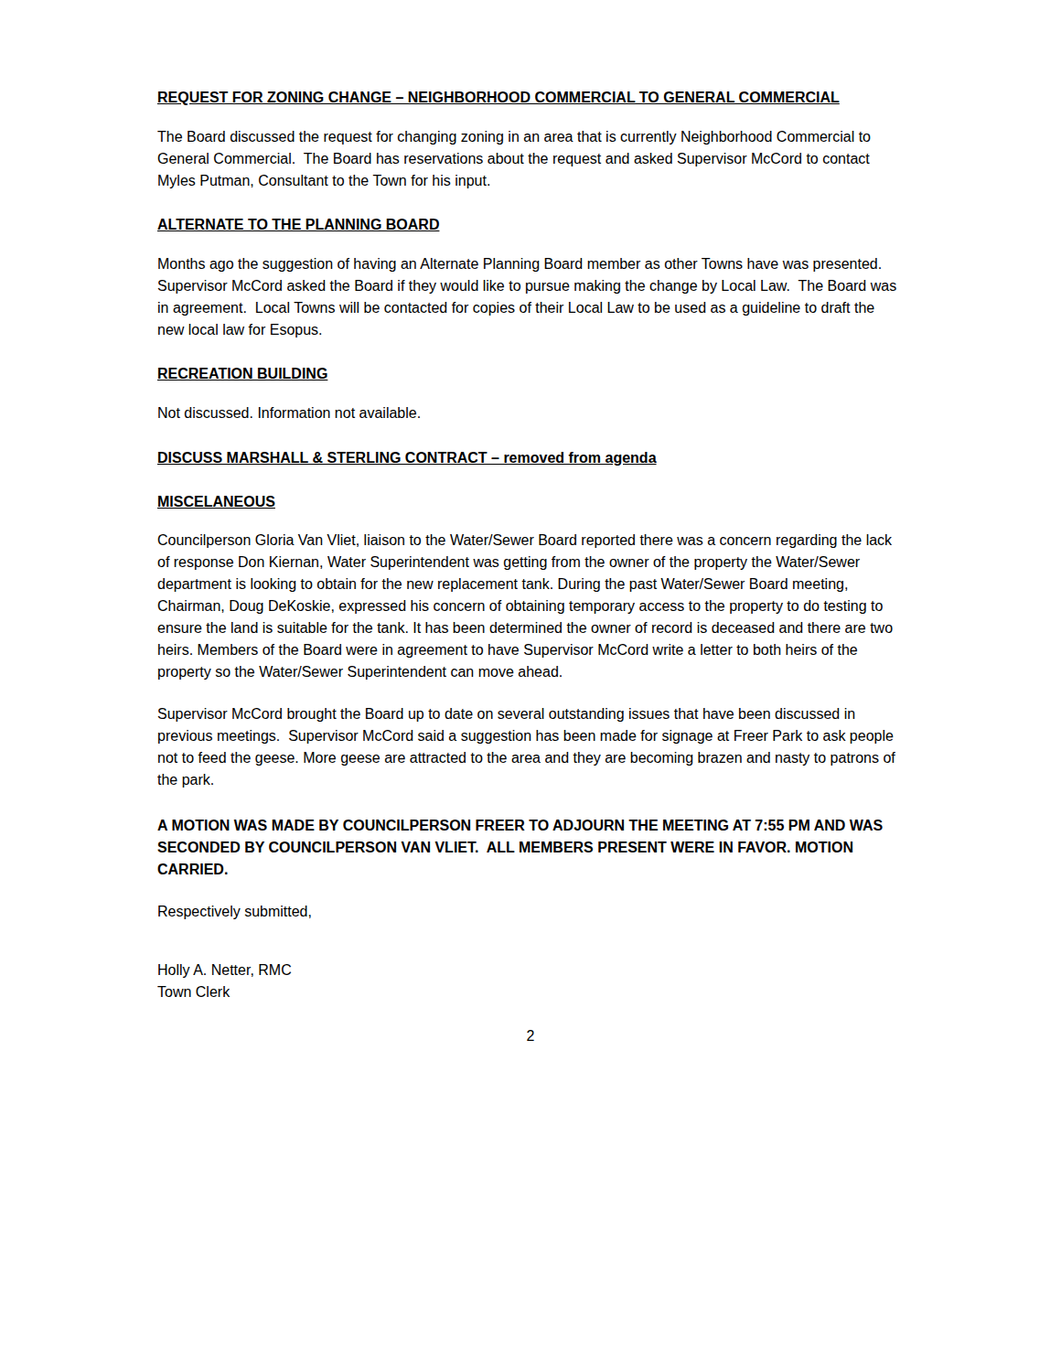REQUEST FOR ZONING CHANGE – NEIGHBORHOOD COMMERCIAL TO GENERAL COMMERCIAL
The Board discussed the request for changing zoning in an area that is currently Neighborhood Commercial to General Commercial. The Board has reservations about the request and asked Supervisor McCord to contact Myles Putman, Consultant to the Town for his input.
ALTERNATE TO THE PLANNING BOARD
Months ago the suggestion of having an Alternate Planning Board member as other Towns have was presented. Supervisor McCord asked the Board if they would like to pursue making the change by Local Law. The Board was in agreement. Local Towns will be contacted for copies of their Local Law to be used as a guideline to draft the new local law for Esopus.
RECREATION BUILDING
Not discussed. Information not available.
DISCUSS MARSHALL & STERLING CONTRACT – removed from agenda
MISCELANEOUS
Councilperson Gloria Van Vliet, liaison to the Water/Sewer Board reported there was a concern regarding the lack of response Don Kiernan, Water Superintendent was getting from the owner of the property the Water/Sewer department is looking to obtain for the new replacement tank. During the past Water/Sewer Board meeting, Chairman, Doug DeKoskie, expressed his concern of obtaining temporary access to the property to do testing to ensure the land is suitable for the tank. It has been determined the owner of record is deceased and there are two heirs. Members of the Board were in agreement to have Supervisor McCord write a letter to both heirs of the property so the Water/Sewer Superintendent can move ahead.
Supervisor McCord brought the Board up to date on several outstanding issues that have been discussed in previous meetings. Supervisor McCord said a suggestion has been made for signage at Freer Park to ask people not to feed the geese. More geese are attracted to the area and they are becoming brazen and nasty to patrons of the park.
A MOTION WAS MADE BY COUNCILPERSON FREER TO ADJOURN THE MEETING AT 7:55 PM AND WAS SECONDED BY COUNCILPERSON VAN VLIET. ALL MEMBERS PRESENT WERE IN FAVOR. MOTION CARRIED.
Respectively submitted,
Holly A. Netter, RMC
Town Clerk
2